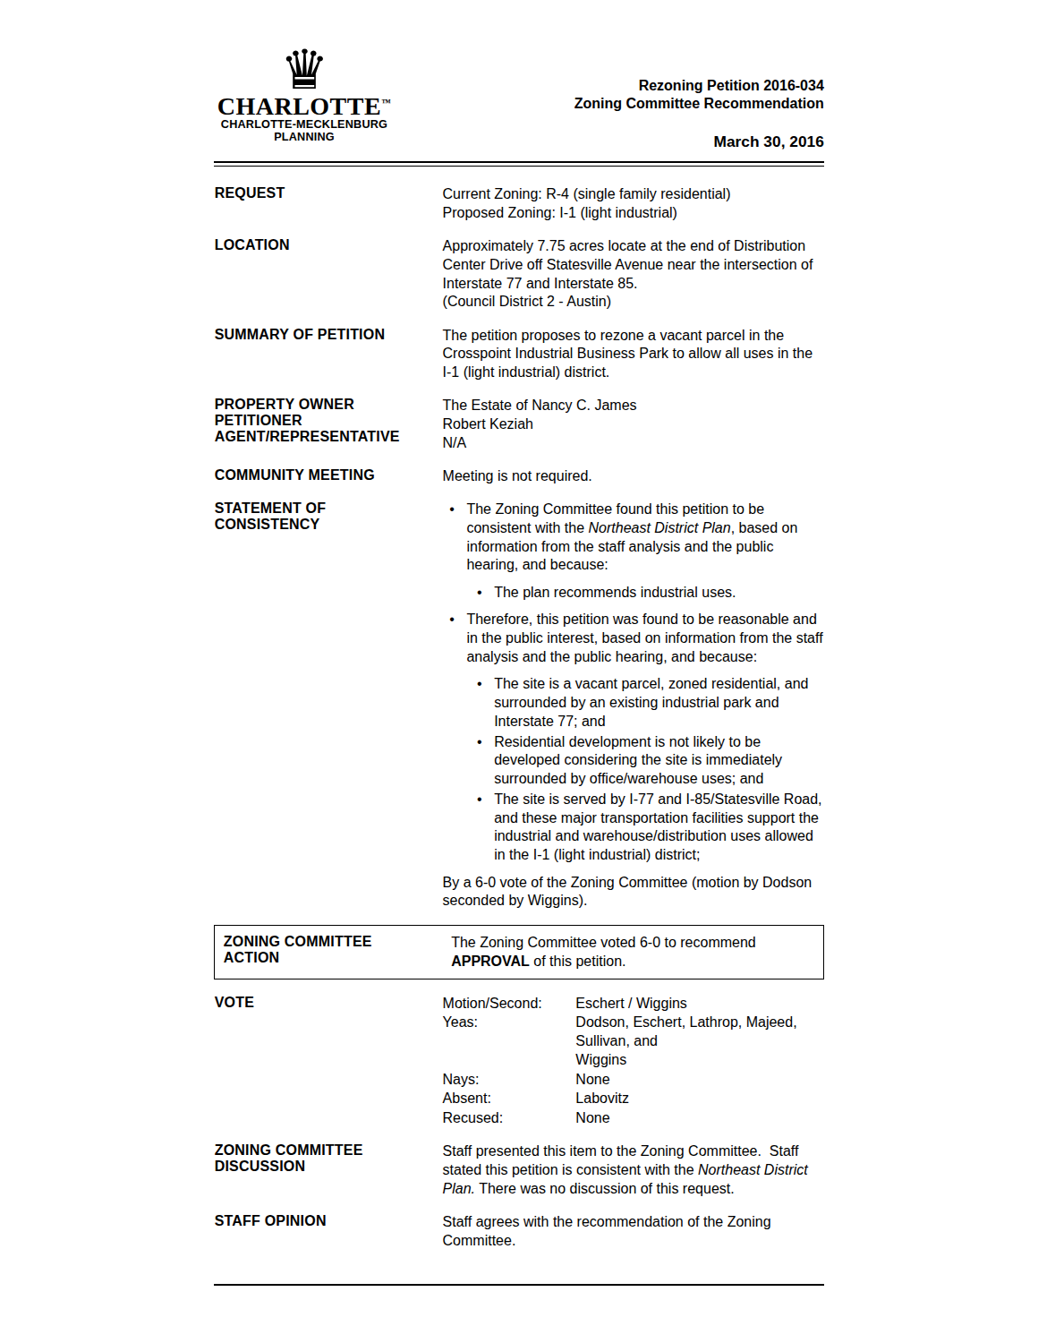♛
CHARLOTTE™
CHARLOTTE-MECKLENBURG
PLANNING
Rezoning Petition 2016-034
Zoning Committee Recommendation
March 30, 2016
| REQUEST | Current Zoning: R-4 (single family residential) Proposed Zoning: I-1 (light industrial) |
| LOCATION | Approximately 7.75 acres locate at the end of Distribution Center Drive off Statesville Avenue near the intersection of Interstate 77 and Interstate 85. (Council District 2 - Austin) |
| SUMMARY OF PETITION | The petition proposes to rezone a vacant parcel in the Crosspoint Industrial Business Park to allow all uses in the I-1 (light industrial) district. |
| PROPERTY OWNER PETITIONER AGENT/REPRESENTATIVE | The Estate of Nancy C. James Robert Keziah N/A |
| COMMUNITY MEETING | Meeting is not required. |
| STATEMENT OF CONSISTENCY | The Zoning Committee found this petition to be consistent with the Northeast District Plan , based on information from the staff analysis and the public hearing, and because: The plan recommends industrial uses. Therefore, this petition was found to be reasonable and in the public interest, based on information from the staff analysis and the public hearing, and because: The site is a vacant parcel, zoned residential, and surrounded by an existing industrial park and Interstate 77; and Residential development is not likely to be developed considering the site is immediately surrounded by office/warehouse uses; and The site is served by I-77 and I-85/Statesville Road, and these major transportation facilities support the industrial and warehouse/distribution uses allowed in the I-1 (light industrial) district; By a 6-0 vote of the Zoning Committee (motion by Dodson seconded by Wiggins). |
| ZONING COMMITTEE ACTION | The Zoning Committee voted 6-0 to recommend APPROVAL of this petition. |
| VOTE | Motion/Second: Eschert / Wiggins Yeas: Dodson, Eschert, Lathrop, Majeed, Sullivan, and Wiggins Nays: None Absent: Labovitz Recused: None |
| ZONING COMMITTEE DISCUSSION | Staff presented this item to the Zoning Committee. Staff stated this petition is consistent with the Northeast District Plan. There was no discussion of this request. |
| STAFF OPINION | Staff agrees with the recommendation of the Zoning Committee. |